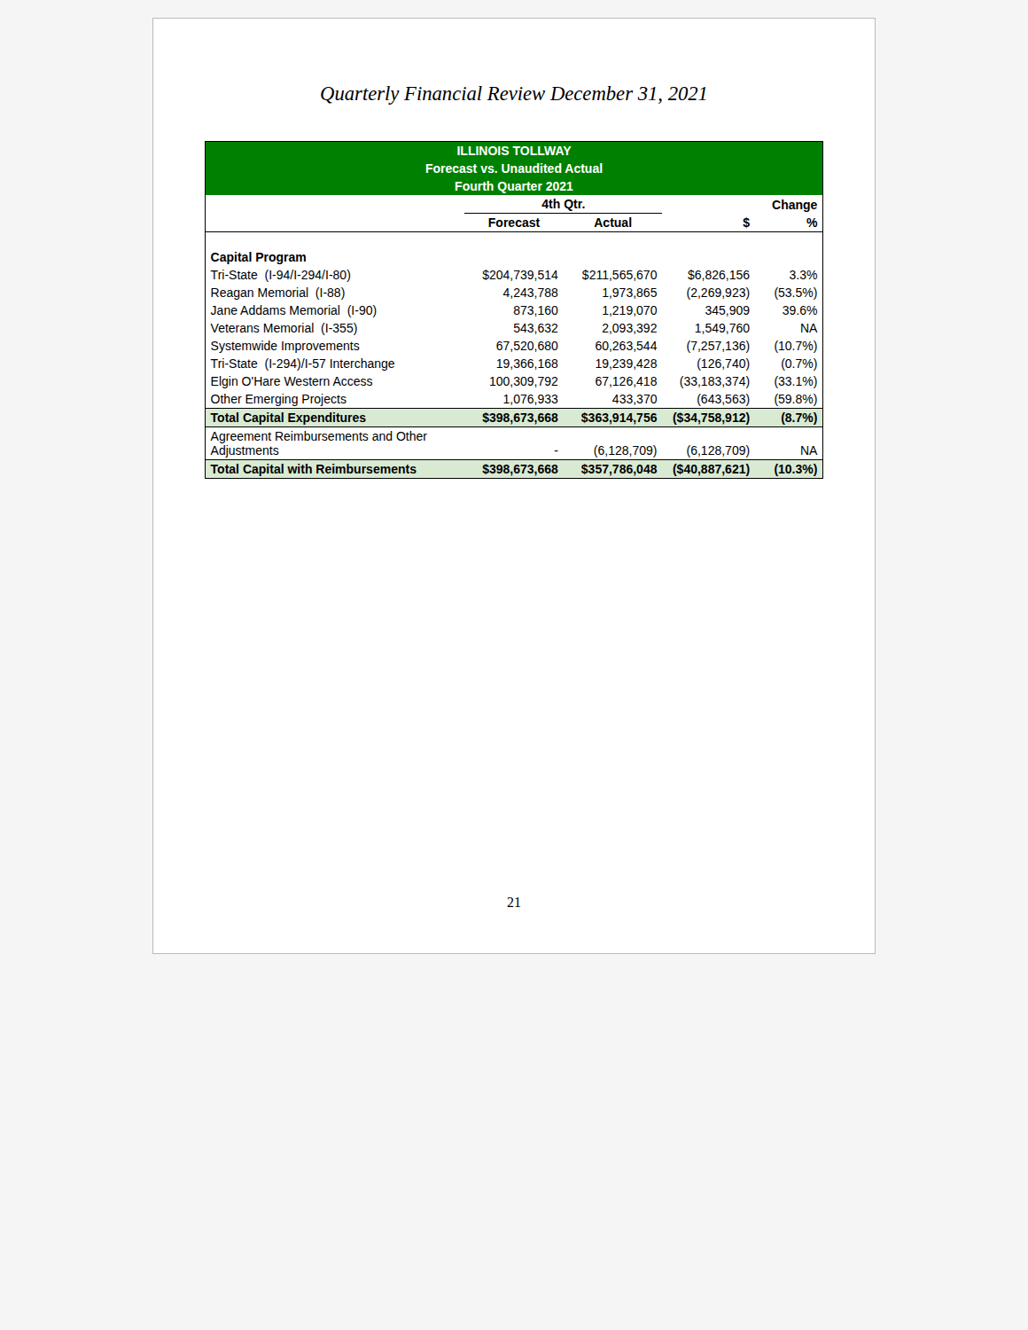Quarterly Financial Review December 31, 2021
| ILLINOIS TOLLWAY |
| Forecast vs. Unaudited Actual |
| Fourth Quarter 2021 |
| | 4th Qtr. | | Change |
| | Forecast | Actual | $ | % |
| Capital Program | | | | |
| Tri-State (I-94/I-294/I-80) | $204,739,514 | $211,565,670 | $6,826,156 | 3.3% |
| Reagan Memorial (I-88) | 4,243,788 | 1,973,865 | (2,269,923) | (53.5%) |
| Jane Addams Memorial (I-90) | 873,160 | 1,219,070 | 345,909 | 39.6% |
| Veterans Memorial (I-355) | 543,632 | 2,093,392 | 1,549,760 | NA |
| Systemwide Improvements | 67,520,680 | 60,263,544 | (7,257,136) | (10.7%) |
| Tri-State (I-294)/I-57 Interchange | 19,366,168 | 19,239,428 | (126,740) | (0.7%) |
| Elgin O'Hare Western Access | 100,309,792 | 67,126,418 | (33,183,374) | (33.1%) |
| Other Emerging Projects | 1,076,933 | 433,370 | (643,563) | (59.8%) |
| Total Capital Expenditures | $398,673,668 | $363,914,756 | ($34,758,912) | (8.7%) |
| Agreement Reimbursements and Other Adjustments | - | (6,128,709) | (6,128,709) | NA |
| Total Capital with Reimbursements | $398,673,668 | $357,786,048 | ($40,887,621) | (10.3%) |
21